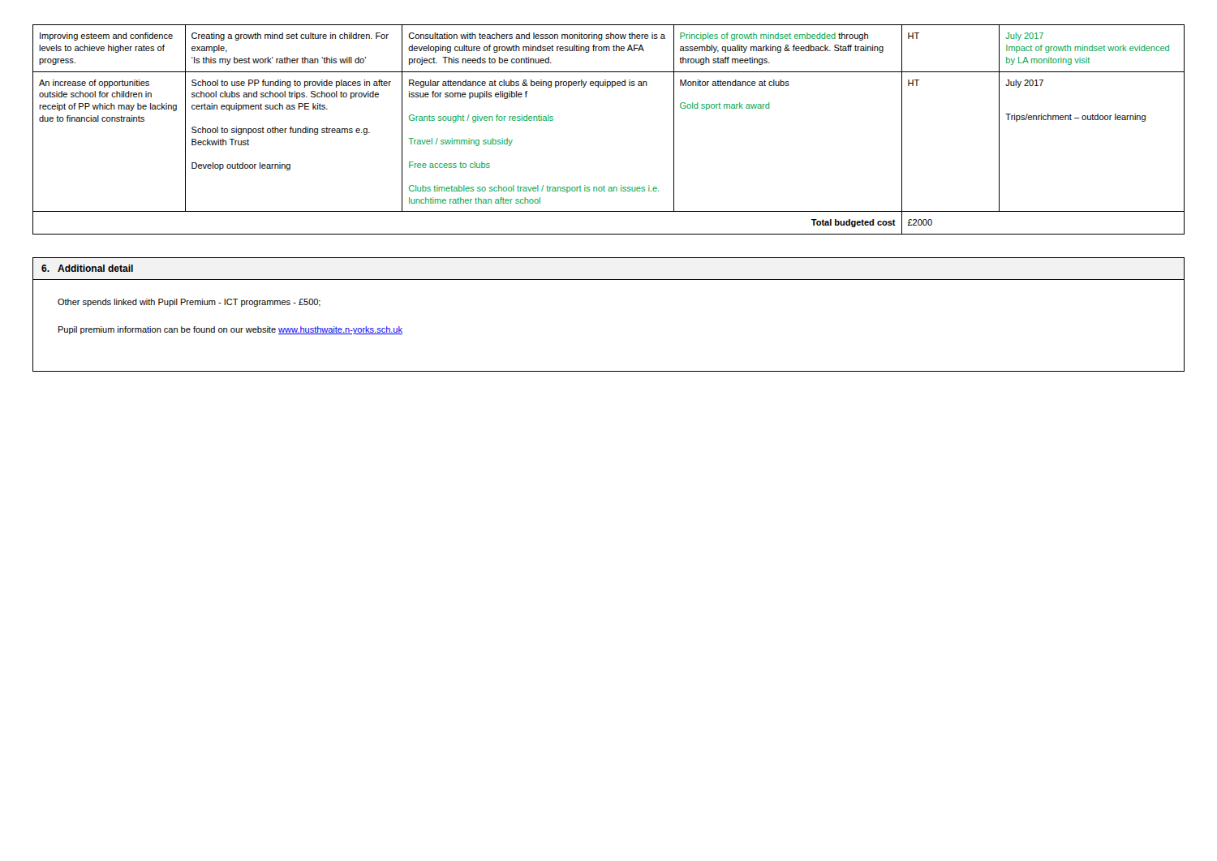| Improving esteem and confidence levels to achieve higher rates of progress. | Creating a growth mind set culture in children. For example, ‘Is this my best work’ rather than ‘this will do’ | Consultation with teachers and lesson monitoring show there is a developing culture of growth mindset resulting from the AFA project. This needs to be continued. | Principles of growth mindset embedded through assembly, quality marking & feedback. Staff training through staff meetings. | HT | July 2017 Impact of growth mindset work evidenced by LA monitoring visit |
| An increase of opportunities outside school for children in receipt of PP which may be lacking due to financial constraints | School to use PP funding to provide places in after school clubs and school trips. School to provide certain equipment such as PE kits. School to signpost other funding streams e.g. Beckwith Trust Develop outdoor learning | Regular attendance at clubs & being properly equipped is an issue for some pupils eligible f Grants sought / given for residentials Travel / swimming subsidy Free access to clubs Clubs timetables so school travel / transport is not an issues i.e. lunchtime rather than after school | Monitor attendance at clubs Gold sport mark award | HT | July 2017 Trips/enrichment – outdoor learning |
| Total budgeted cost | £2000 |
6. Additional detail
Other spends linked with Pupil Premium - ICT programmes - £500;
Pupil premium information can be found on our website www.husthwaite.n-yorks.sch.uk